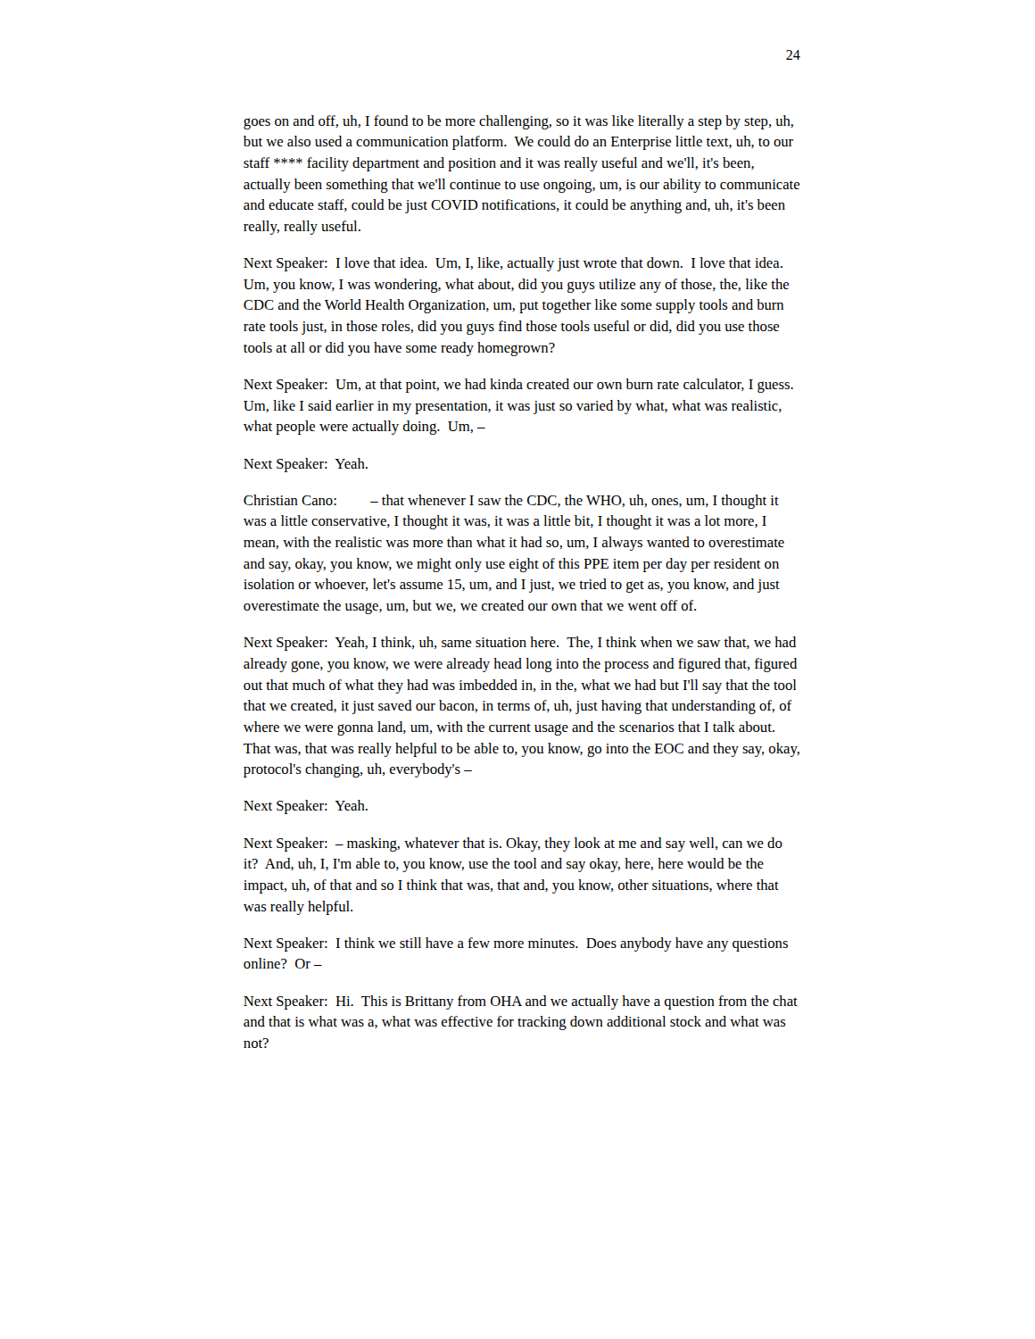24
goes on and off, uh, I found to be more challenging, so it was like literally a step by step, uh, but we also used a communication platform. We could do an Enterprise little text, uh, to our staff **** facility department and position and it was really useful and we'll, it's been, actually been something that we'll continue to use ongoing, um, is our ability to communicate and educate staff, could be just COVID notifications, it could be anything and, uh, it's been really, really useful.
Next Speaker: I love that idea. Um, I, like, actually just wrote that down. I love that idea. Um, you know, I was wondering, what about, did you guys utilize any of those, the, like the CDC and the World Health Organization, um, put together like some supply tools and burn rate tools just, in those roles, did you guys find those tools useful or did, did you use those tools at all or did you have some ready homegrown?
Next Speaker: Um, at that point, we had kinda created our own burn rate calculator, I guess. Um, like I said earlier in my presentation, it was just so varied by what, what was realistic, what people were actually doing. Um, –
Next Speaker: Yeah.
Christian Cano: – that whenever I saw the CDC, the WHO, uh, ones, um, I thought it was a little conservative, I thought it was, it was a little bit, I thought it was a lot more, I mean, with the realistic was more than what it had so, um, I always wanted to overestimate and say, okay, you know, we might only use eight of this PPE item per day per resident on isolation or whoever, let's assume 15, um, and I just, we tried to get as, you know, and just overestimate the usage, um, but we, we created our own that we went off of.
Next Speaker: Yeah, I think, uh, same situation here. The, I think when we saw that, we had already gone, you know, we were already head long into the process and figured that, figured out that much of what they had was imbedded in, in the, what we had but I'll say that the tool that we created, it just saved our bacon, in terms of, uh, just having that understanding of, of where we were gonna land, um, with the current usage and the scenarios that I talk about. That was, that was really helpful to be able to, you know, go into the EOC and they say, okay, protocol's changing, uh, everybody's –
Next Speaker: Yeah.
Next Speaker: – masking, whatever that is. Okay, they look at me and say well, can we do it? And, uh, I, I'm able to, you know, use the tool and say okay, here, here would be the impact, uh, of that and so I think that was, that and, you know, other situations, where that was really helpful.
Next Speaker: I think we still have a few more minutes. Does anybody have any questions online? Or –
Next Speaker: Hi. This is Brittany from OHA and we actually have a question from the chat and that is what was a, what was effective for tracking down additional stock and what was not?